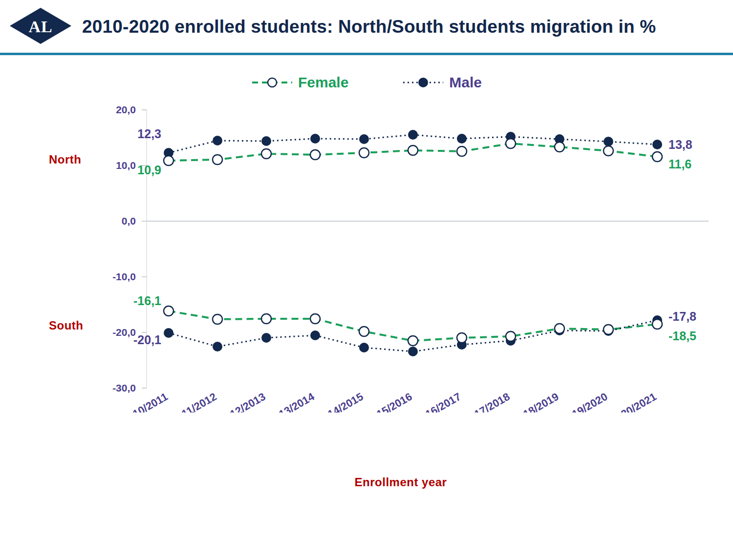AL
2010-2020 enrolled students: North/South students migration in %
Female
Male
20,0 10,0 0,0 -10,0 -20,0 -30,0 North South 12,3 10,9 13,8 11,6 -16,1 -20,1 -17,8 -18,5 2010/2011 2011/2012 2012/2013 2013/2014 2014/2015 2015/2016 2016/2017 2017/2018 2018/2019 2019/2020 2020/2021
Enrollment year